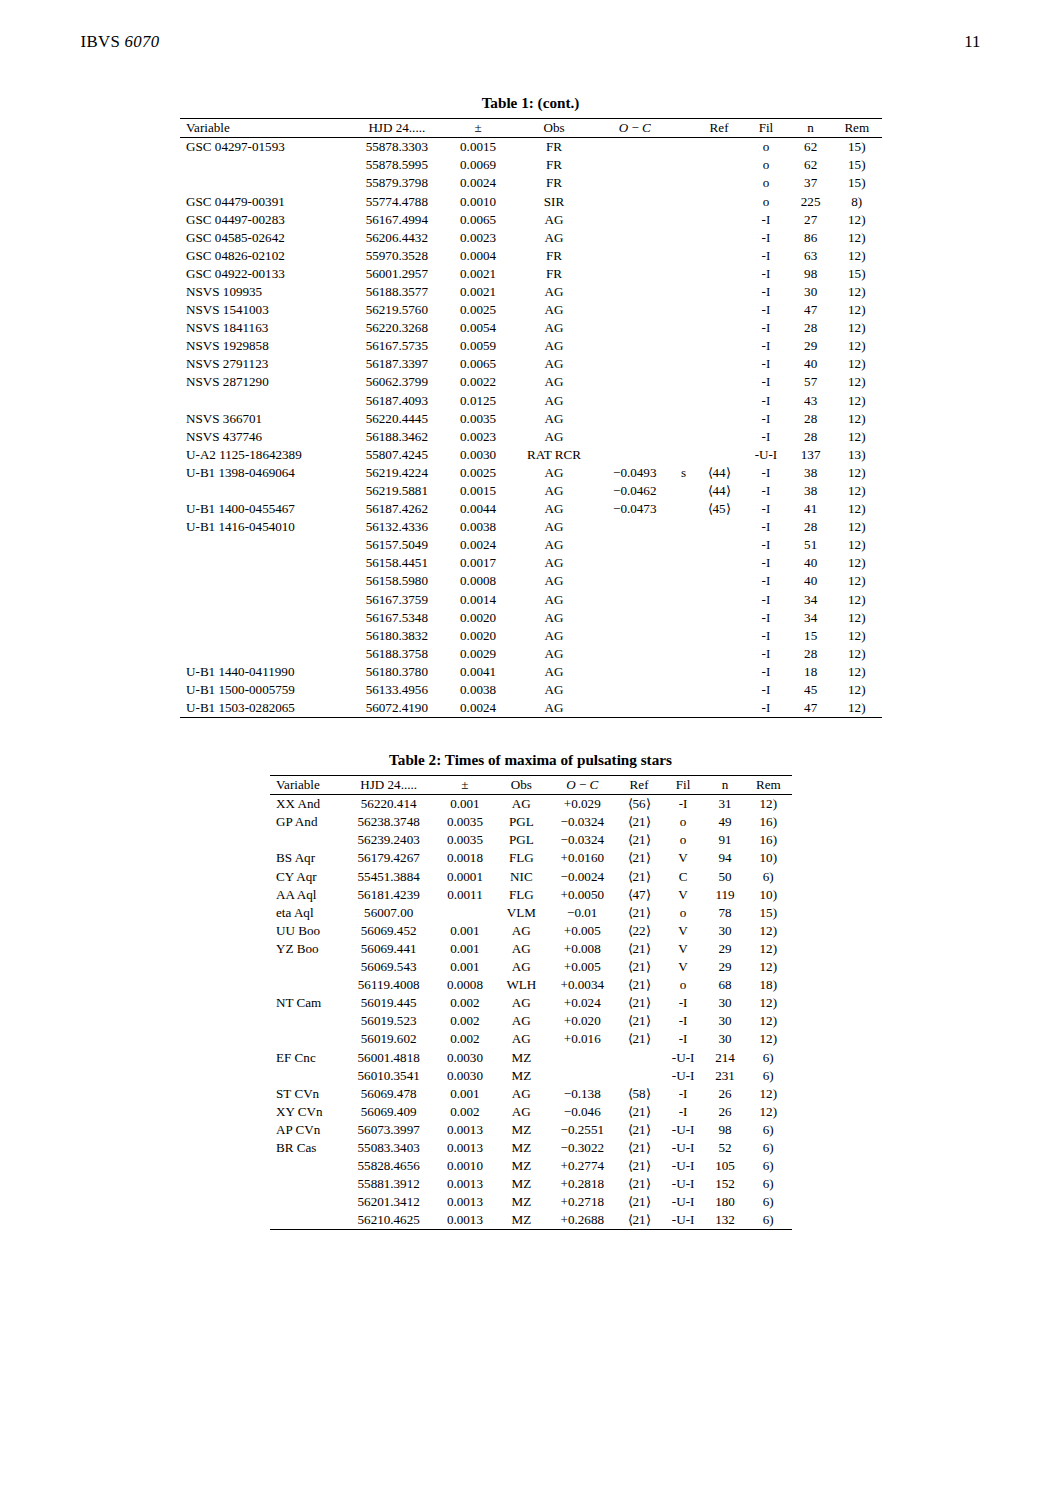IBVS 6070
11
Table 1: (cont.)
| Variable | HJD 24..... | ± | Obs | O − C | | Ref | Fil | n | Rem |
| --- | --- | --- | --- | --- | --- | --- | --- | --- | --- |
| GSC 04297-01593 | 55878.3303 | 0.0015 | FR | | | | o | 62 | 15) |
| | 55878.5995 | 0.0069 | FR | | | | o | 62 | 15) |
| | 55879.3798 | 0.0024 | FR | | | | o | 37 | 15) |
| GSC 04479-00391 | 55774.4788 | 0.0010 | SIR | | | | o | 225 | 8) |
| GSC 04497-00283 | 56167.4994 | 0.0065 | AG | | | | -I | 27 | 12) |
| GSC 04585-02642 | 56206.4432 | 0.0023 | AG | | | | -I | 86 | 12) |
| GSC 04826-02102 | 55970.3528 | 0.0004 | FR | | | | -I | 63 | 12) |
| GSC 04922-00133 | 56001.2957 | 0.0021 | FR | | | | -I | 98 | 15) |
| NSVS 109935 | 56188.3577 | 0.0021 | AG | | | | -I | 30 | 12) |
| NSVS 1541003 | 56219.5760 | 0.0025 | AG | | | | -I | 47 | 12) |
| NSVS 1841163 | 56220.3268 | 0.0054 | AG | | | | -I | 28 | 12) |
| NSVS 1929858 | 56167.5735 | 0.0059 | AG | | | | -I | 29 | 12) |
| NSVS 2791123 | 56187.3397 | 0.0065 | AG | | | | -I | 40 | 12) |
| NSVS 2871290 | 56062.3799 | 0.0022 | AG | | | | -I | 57 | 12) |
| | 56187.4093 | 0.0125 | AG | | | | -I | 43 | 12) |
| NSVS 366701 | 56220.4445 | 0.0035 | AG | | | | -I | 28 | 12) |
| NSVS 437746 | 56188.3462 | 0.0023 | AG | | | | -I | 28 | 12) |
| U-A2 1125-18642389 | 55807.4245 | 0.0030 | RAT RCR | | | | -U-I | 137 | 13) |
| U-B1 1398-0469064 | 56219.4224 | 0.0025 | AG | −0.0493 | s | ⟨44⟩ | -I | 38 | 12) |
| | 56219.5881 | 0.0015 | AG | −0.0462 | | ⟨44⟩ | -I | 38 | 12) |
| U-B1 1400-0455467 | 56187.4262 | 0.0044 | AG | −0.0473 | | ⟨45⟩ | -I | 41 | 12) |
| U-B1 1416-0454010 | 56132.4336 | 0.0038 | AG | | | | -I | 28 | 12) |
| | 56157.5049 | 0.0024 | AG | | | | -I | 51 | 12) |
| | 56158.4451 | 0.0017 | AG | | | | -I | 40 | 12) |
| | 56158.5980 | 0.0008 | AG | | | | -I | 40 | 12) |
| | 56167.3759 | 0.0014 | AG | | | | -I | 34 | 12) |
| | 56167.5348 | 0.0020 | AG | | | | -I | 34 | 12) |
| | 56180.3832 | 0.0020 | AG | | | | -I | 15 | 12) |
| | 56188.3758 | 0.0029 | AG | | | | -I | 28 | 12) |
| U-B1 1440-0411990 | 56180.3780 | 0.0041 | AG | | | | -I | 18 | 12) |
| U-B1 1500-0005759 | 56133.4956 | 0.0038 | AG | | | | -I | 45 | 12) |
| U-B1 1503-0282065 | 56072.4190 | 0.0024 | AG | | | | -I | 47 | 12) |
Table 2: Times of maxima of pulsating stars
| Variable | HJD 24..... | ± | Obs | O − C | Ref | Fil | n | Rem |
| --- | --- | --- | --- | --- | --- | --- | --- | --- |
| XX And | 56220.414 | 0.001 | AG | +0.029 | ⟨56⟩ | -I | 31 | 12) |
| GP And | 56238.3748 | 0.0035 | PGL | −0.0324 | ⟨21⟩ | o | 49 | 16) |
| | 56239.2403 | 0.0035 | PGL | −0.0324 | ⟨21⟩ | o | 91 | 16) |
| BS Aqr | 56179.4267 | 0.0018 | FLG | +0.0160 | ⟨21⟩ | V | 94 | 10) |
| CY Aqr | 55451.3884 | 0.0001 | NIC | −0.0024 | ⟨21⟩ | C | 50 | 6) |
| AA Aql | 56181.4239 | 0.0011 | FLG | +0.0050 | ⟨47⟩ | V | 119 | 10) |
| eta Aql | 56007.00 | | VLM | −0.01 | ⟨21⟩ | o | 78 | 15) |
| UU Boo | 56069.452 | 0.001 | AG | +0.005 | ⟨22⟩ | V | 30 | 12) |
| YZ Boo | 56069.441 | 0.001 | AG | +0.008 | ⟨21⟩ | V | 29 | 12) |
| | 56069.543 | 0.001 | AG | +0.005 | ⟨21⟩ | V | 29 | 12) |
| | 56119.4008 | 0.0008 | WLH | +0.0034 | ⟨21⟩ | o | 68 | 18) |
| NT Cam | 56019.445 | 0.002 | AG | +0.024 | ⟨21⟩ | -I | 30 | 12) |
| | 56019.523 | 0.002 | AG | +0.020 | ⟨21⟩ | -I | 30 | 12) |
| | 56019.602 | 0.002 | AG | +0.016 | ⟨21⟩ | -I | 30 | 12) |
| EF Cnc | 56001.4818 | 0.0030 | MZ | | | -U-I | 214 | 6) |
| | 56010.3541 | 0.0030 | MZ | | | -U-I | 231 | 6) |
| ST CVn | 56069.478 | 0.001 | AG | −0.138 | ⟨58⟩ | -I | 26 | 12) |
| XY CVn | 56069.409 | 0.002 | AG | −0.046 | ⟨21⟩ | -I | 26 | 12) |
| AP CVn | 56073.3997 | 0.0013 | MZ | −0.2551 | ⟨21⟩ | -U-I | 98 | 6) |
| BR Cas | 55083.3403 | 0.0013 | MZ | −0.3022 | ⟨21⟩ | -U-I | 52 | 6) |
| | 55828.4656 | 0.0010 | MZ | +0.2774 | ⟨21⟩ | -U-I | 105 | 6) |
| | 55881.3912 | 0.0013 | MZ | +0.2818 | ⟨21⟩ | -U-I | 152 | 6) |
| | 56201.3412 | 0.0013 | MZ | +0.2718 | ⟨21⟩ | -U-I | 180 | 6) |
| | 56210.4625 | 0.0013 | MZ | +0.2688 | ⟨21⟩ | -U-I | 132 | 6) |